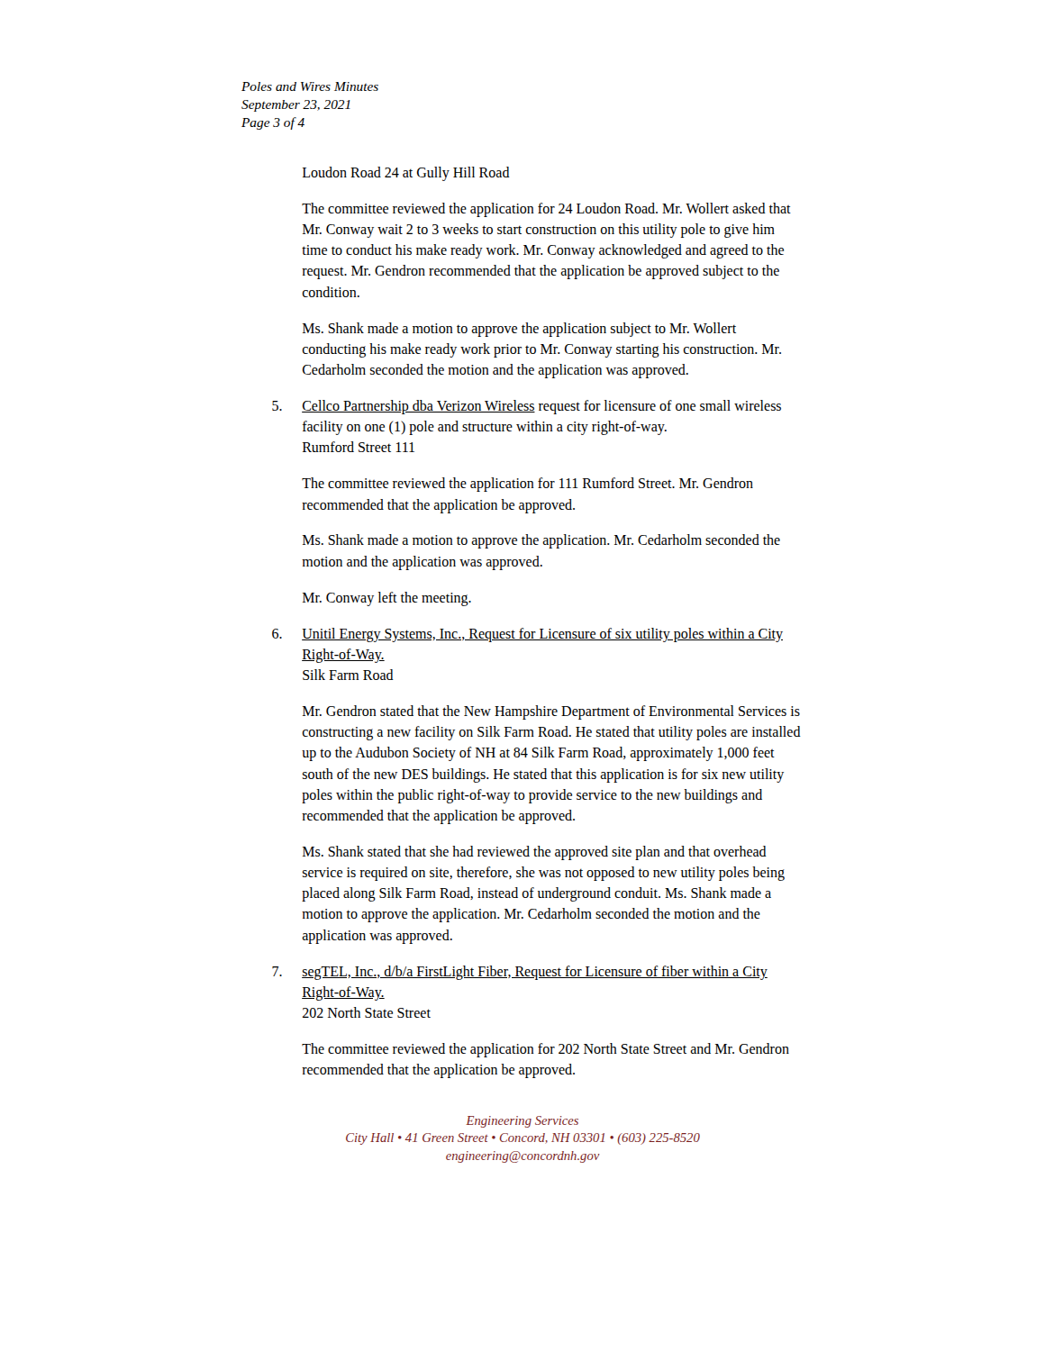Poles and Wires Minutes
September 23, 2021
Page 3 of 4
Loudon Road 24 at Gully Hill Road
The committee reviewed the application for 24 Loudon Road. Mr. Wollert asked that Mr. Conway wait 2 to 3 weeks to start construction on this utility pole to give him time to conduct his make ready work. Mr. Conway acknowledged and agreed to the request. Mr. Gendron recommended that the application be approved subject to the condition.
Ms. Shank made a motion to approve the application subject to Mr. Wollert conducting his make ready work prior to Mr. Conway starting his construction. Mr. Cedarholm seconded the motion and the application was approved.
5.
Cellco Partnership dba Verizon Wireless request for licensure of one small wireless facility on one (1) pole and structure within a city right-of-way.
Rumford Street 111
The committee reviewed the application for 111 Rumford Street. Mr. Gendron recommended that the application be approved.
Ms. Shank made a motion to approve the application. Mr. Cedarholm seconded the motion and the application was approved.
Mr. Conway left the meeting.
6.
Unitil Energy Systems, Inc., Request for Licensure of six utility poles within a City Right-of-Way.
Silk Farm Road
Mr. Gendron stated that the New Hampshire Department of Environmental Services is constructing a new facility on Silk Farm Road. He stated that utility poles are installed up to the Audubon Society of NH at 84 Silk Farm Road, approximately 1,000 feet south of the new DES buildings. He stated that this application is for six new utility poles within the public right-of-way to provide service to the new buildings and recommended that the application be approved.
Ms. Shank stated that she had reviewed the approved site plan and that overhead service is required on site, therefore, she was not opposed to new utility poles being placed along Silk Farm Road, instead of underground conduit. Ms. Shank made a motion to approve the application. Mr. Cedarholm seconded the motion and the application was approved.
7.
segTEL, Inc., d/b/a FirstLight Fiber, Request for Licensure of fiber within a City Right-of-Way.
202 North State Street
The committee reviewed the application for 202 North State Street and Mr. Gendron recommended that the application be approved.
Engineering Services City Hall • 41 Green Street • Concord, NH 03301 • (603) 225-8520 engineering@concordnh.gov